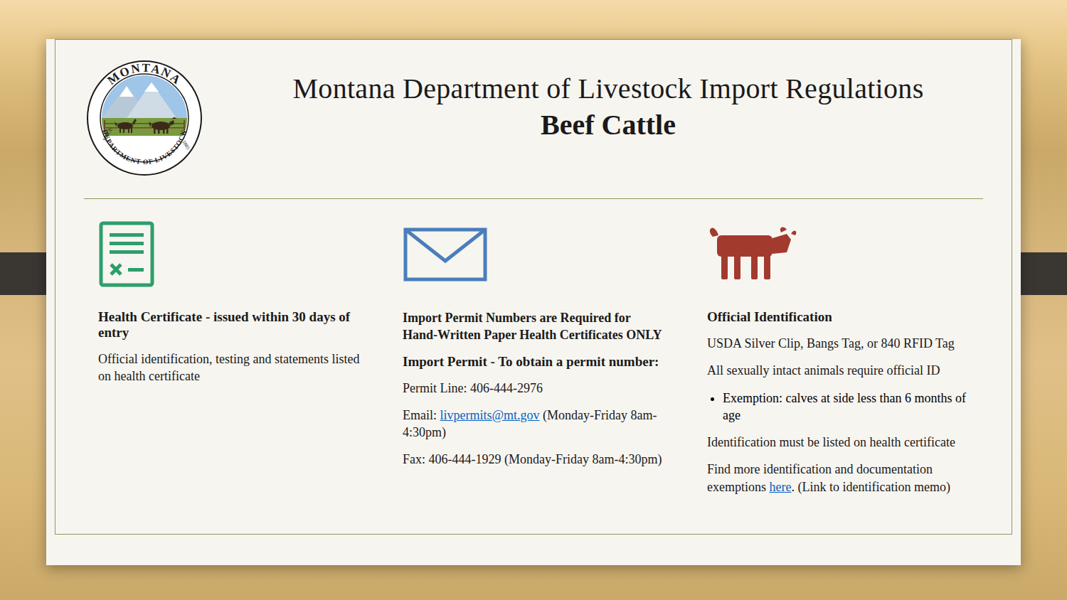MONTANA DEPARTMENT OF LIVESTOCK SINCE 1885
Montana Department of Livestock Import Regulations
Beef Cattle
Health Certificate - issued within 30 days of entry
Official identification, testing and statements listed on health certificate
Import Permit Numbers are Required for Hand-Written Paper Health Certificates ONLY
Import Permit - To obtain a permit number:
Permit Line: 406-444-2976
Email: livpermits@mt.gov (Monday-Friday 8am-4:30pm)
Fax: 406-444-1929 (Monday-Friday 8am-4:30pm)
Official Identification
USDA Silver Clip, Bangs Tag, or 840 RFID Tag
All sexually intact animals require official ID
Exemption: calves at side less than 6 months of age
Identification must be listed on health certificate
Find more identification and documentation exemptions here. (Link to identification memo)